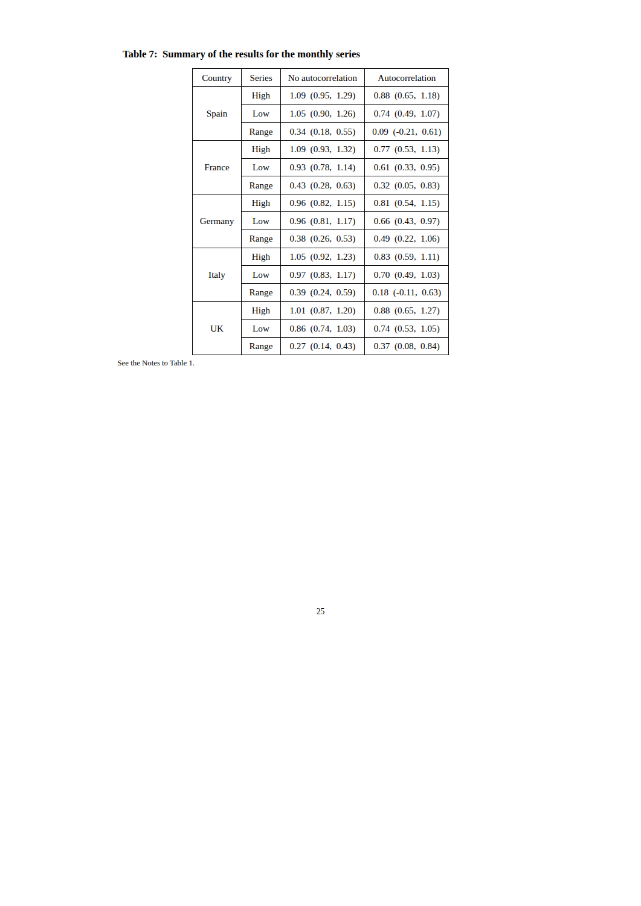Table 7: Summary of the results for the monthly series
| Country | Series | No autocorrelation | Autocorrelation |
| --- | --- | --- | --- |
| Spain | High | 1.09 (0.95, 1.29) | 0.88 (0.65, 1.18) |
| Low | 1.05 (0.90, 1.26) | 0.74 (0.49, 1.07) |
| Range | 0.34 (0.18, 0.55) | 0.09 (-0.21, 0.61) |
| France | High | 1.09 (0.93, 1.32) | 0.77 (0.53, 1.13) |
| Low | 0.93 (0.78, 1.14) | 0.61 (0.33, 0.95) |
| Range | 0.43 (0.28, 0.63) | 0.32 (0.05, 0.83) |
| Germany | High | 0.96 (0.82, 1.15) | 0.81 (0.54, 1.15) |
| Low | 0.96 (0.81, 1.17) | 0.66 (0.43, 0.97) |
| Range | 0.38 (0.26, 0.53) | 0.49 (0.22, 1.06) |
| Italy | High | 1.05 (0.92, 1.23) | 0.83 (0.59, 1.11) |
| Low | 0.97 (0.83, 1.17) | 0.70 (0.49, 1.03) |
| Range | 0.39 (0.24, 0.59) | 0.18 (-0.11, 0.63) |
| UK | High | 1.01 (0.87, 1.20) | 0.88 (0.65, 1.27) |
| Low | 0.86 (0.74, 1.03) | 0.74 (0.53, 1.05) |
| Range | 0.27 (0.14, 0.43) | 0.37 (0.08, 0.84) |
See the Notes to Table 1.
25